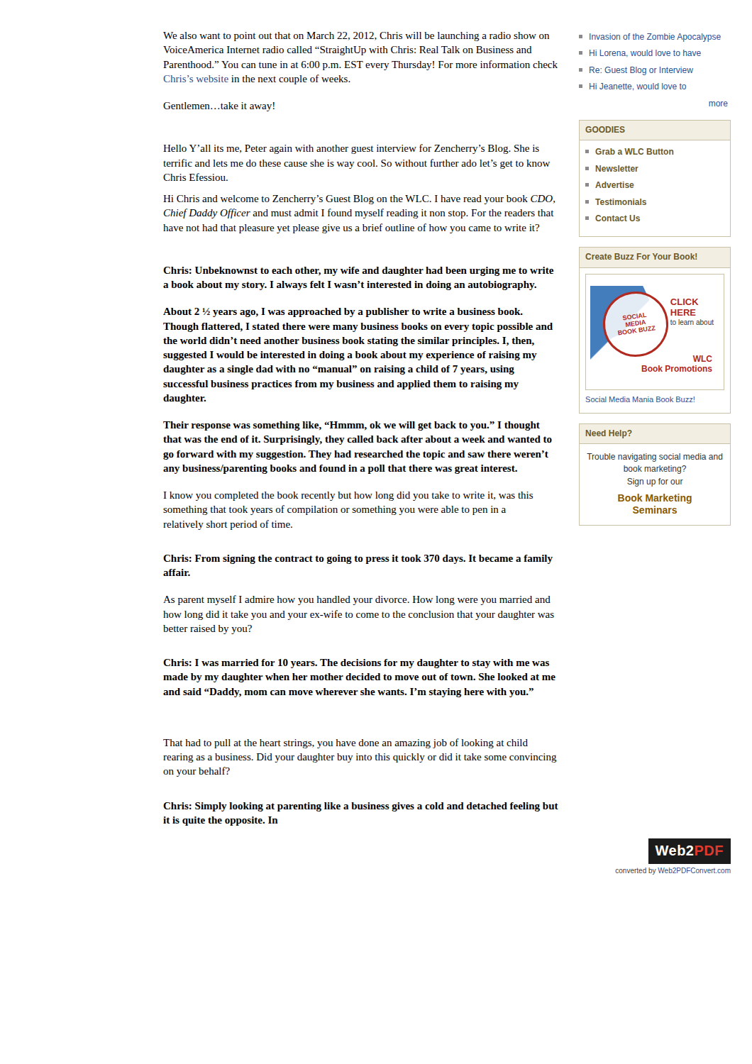We also want to point out that on March 22, 2012, Chris will be launching a radio show on VoiceAmerica Internet radio called “StraightUp with Chris: Real Talk on Business and Parenthood.” You can tune in at 6:00 p.m. EST every Thursday! For more information check Chris’s website in the next couple of weeks.
Gentlemen…take it away!
Hello Y’all its me, Peter again with another guest interview for Zencherry’s Blog. She is terrific and lets me do these cause she is way cool. So without further ado let’s get to know Chris Efessiou.
Hi Chris and welcome to Zencherry’s Guest Blog on the WLC. I have read your book CDO, Chief Daddy Officer and must admit I found myself reading it non stop. For the readers that have not had that pleasure yet please give us a brief outline of how you came to write it?
Chris: Unbeknownst to each other, my wife and daughter had been urging me to write a book about my story. I always felt I wasn’t interested in doing an autobiography.
About 2 ½ years ago, I was approached by a publisher to write a business book. Though flattered, I stated there were many business books on every topic possible and the world didn’t need another business book stating the similar principles. I, then, suggested I would be interested in doing a book about my experience of raising my daughter as a single dad with no “manual” on raising a child of 7 years, using successful business practices from my business and applied them to raising my daughter.
Their response was something like, “Hmmm, ok we will get back to you.” I thought that was the end of it. Surprisingly, they called back after about a week and wanted to go forward with my suggestion. They had researched the topic and saw there weren’t any business/parenting books and found in a poll that there was great interest.
I know you completed the book recently but how long did you take to write it, was this something that took years of compilation or something you were able to pen in a
relatively short period of time.
Chris: From signing the contract to going to press it took 370 days. It became a family affair.
As parent myself I admire how you handled your divorce. How long were you married and how long did it take you and your ex-wife to come to the conclusion that your daughter was better raised by you?
Chris: I was married for 10 years. The decisions for my daughter to stay with me was made by my daughter when her mother decided to move out of town. She looked at me and said “Daddy, mom can move wherever she wants. I’m staying here with you.”
That had to pull at the heart strings, you have done an amazing job of looking at child rearing as a business. Did your daughter buy into this quickly or did it take some convincing on your behalf?
Chris: Simply looking at parenting like a business gives a cold and detached feeling but it is quite the opposite. In
Invasion of the Zombie Apocalypse
Hi Lorena, would love to have
Re: Guest Blog or Interview
Hi Jeanette, would love to
more
GOODIES
Grab a WLC Button
Newsletter
Advertise
Testimonials
Contact Us
Create Buzz For Your Book!
SOCIAL
MEDIA
BOOK BUZZ
CLICK
HERE
to learn about
WLC
Book Promotions
Social Media Mania Book Buzz!
Need Help?
Trouble navigating social media and book marketing?
Sign up for our Book Marketing
Seminars
Web2PDF
converted by Web2PDFConvert.com